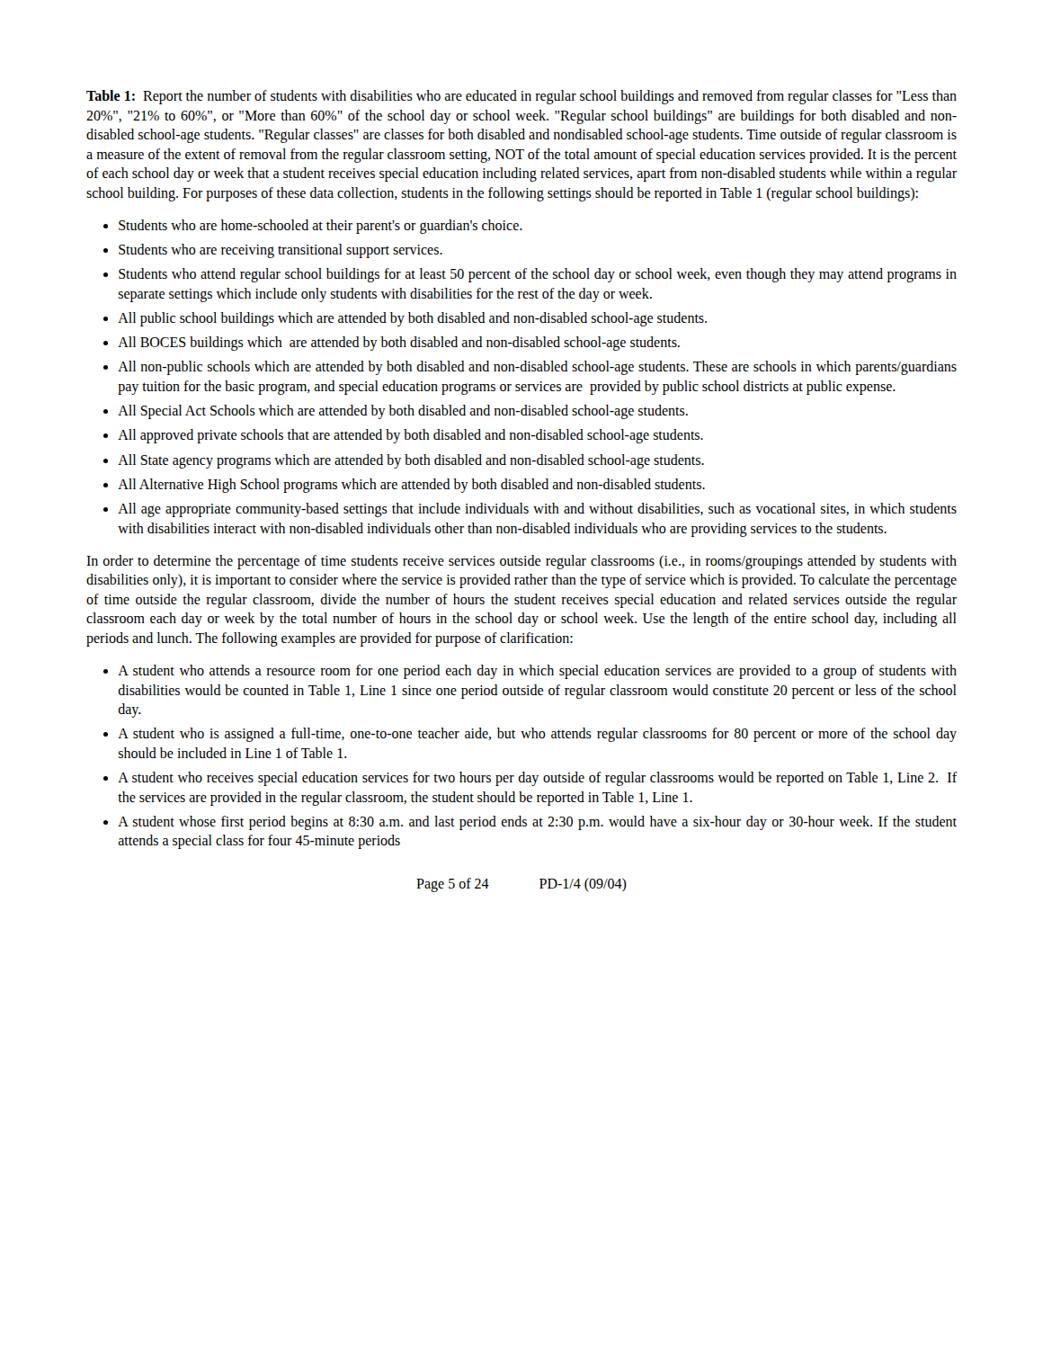Table 1: Report the number of students with disabilities who are educated in regular school buildings and removed from regular classes for "Less than 20%", "21% to 60%", or "More than 60%" of the school day or school week. "Regular school buildings" are buildings for both disabled and non-disabled school-age students. "Regular classes" are classes for both disabled and nondisabled school-age students. Time outside of regular classroom is a measure of the extent of removal from the regular classroom setting, NOT of the total amount of special education services provided. It is the percent of each school day or week that a student receives special education including related services, apart from non-disabled students while within a regular school building. For purposes of these data collection, students in the following settings should be reported in Table 1 (regular school buildings):
Students who are home-schooled at their parent's or guardian's choice.
Students who are receiving transitional support services.
Students who attend regular school buildings for at least 50 percent of the school day or school week, even though they may attend programs in separate settings which include only students with disabilities for the rest of the day or week.
All public school buildings which are attended by both disabled and non-disabled school-age students.
All BOCES buildings which are attended by both disabled and non-disabled school-age students.
All non-public schools which are attended by both disabled and non-disabled school-age students. These are schools in which parents/guardians pay tuition for the basic program, and special education programs or services are provided by public school districts at public expense.
All Special Act Schools which are attended by both disabled and non-disabled school-age students.
All approved private schools that are attended by both disabled and non-disabled school-age students.
All State agency programs which are attended by both disabled and non-disabled school-age students.
All Alternative High School programs which are attended by both disabled and non-disabled students.
All age appropriate community-based settings that include individuals with and without disabilities, such as vocational sites, in which students with disabilities interact with non-disabled individuals other than non-disabled individuals who are providing services to the students.
In order to determine the percentage of time students receive services outside regular classrooms (i.e., in rooms/groupings attended by students with disabilities only), it is important to consider where the service is provided rather than the type of service which is provided. To calculate the percentage of time outside the regular classroom, divide the number of hours the student receives special education and related services outside the regular classroom each day or week by the total number of hours in the school day or school week. Use the length of the entire school day, including all periods and lunch. The following examples are provided for purpose of clarification:
A student who attends a resource room for one period each day in which special education services are provided to a group of students with disabilities would be counted in Table 1, Line 1 since one period outside of regular classroom would constitute 20 percent or less of the school day.
A student who is assigned a full-time, one-to-one teacher aide, but who attends regular classrooms for 80 percent or more of the school day should be included in Line 1 of Table 1.
A student who receives special education services for two hours per day outside of regular classrooms would be reported on Table 1, Line 2. If the services are provided in the regular classroom, the student should be reported in Table 1, Line 1.
A student whose first period begins at 8:30 a.m. and last period ends at 2:30 p.m. would have a six-hour day or 30-hour week. If the student attends a special class for four 45-minute periods
Page 5 of 24PD-1/4 (09/04)